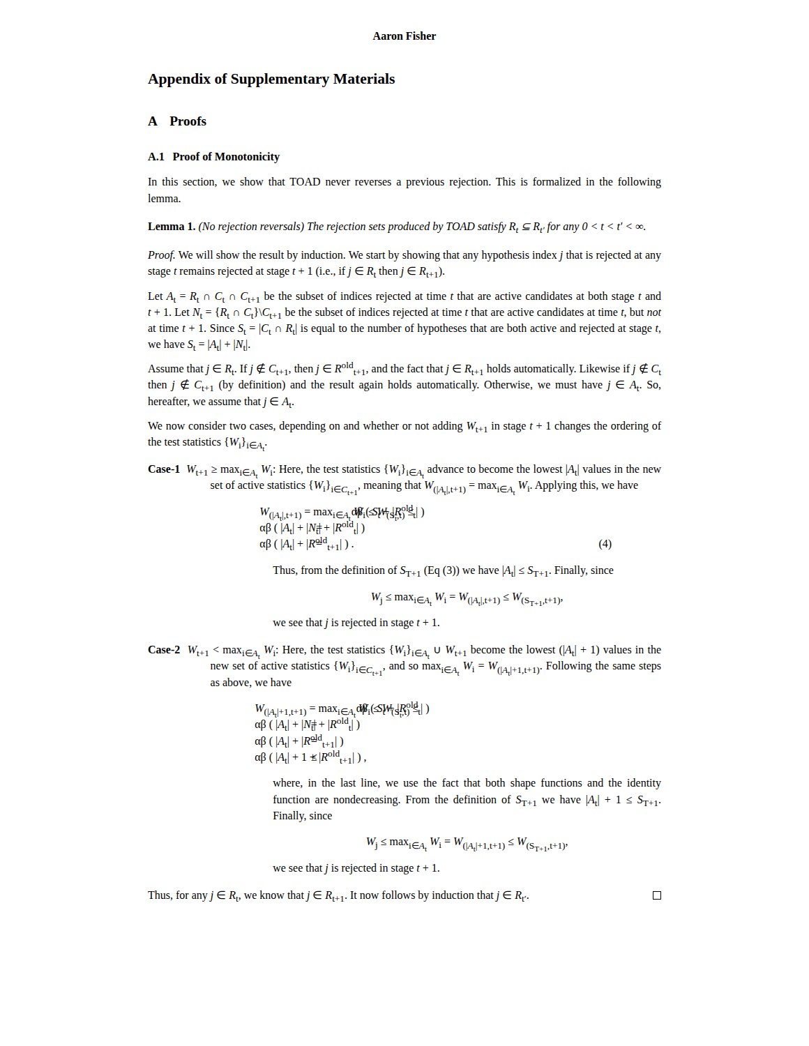Aaron Fisher
Appendix of Supplementary Materials
AProofs
A.1 Proof of Monotonicity
In this section, we show that TOAD never reverses a previous rejection. This is formalized in the following lemma.
Lemma 1. (No rejection reversals) The rejection sets produced by TOAD satisfy Rt ⊆ Rt′ for any 0 < t < t′ < ∞.
Proof. We will show the result by induction. We start by showing that any hypothesis index j that is rejected at any stage t remains rejected at stage t + 1 (i.e., if j ∈ Rt then j ∈ Rt+1).
Let At = Rt ∩ Ct ∩ Ct+1 be the subset of indices rejected at time t that are active candidates at both stage t and t + 1. Let Nt = {Rt ∩ Ct}\Ct+1 be the subset of indices rejected at time t that are active candidates at time t, but not at time t + 1. Since St = |Ct ∩ Rt| is equal to the number of hypotheses that are both active and rejected at stage t, we have St = |At| + |Nt|.
Assume that j ∈ Rt. If j ∉ Ct+1, then j ∈ Roldt+1, and the fact that j ∈ Rt+1 holds automatically. Likewise if j ∉ Ct then j ∉ Ct+1 (by definition) and the result again holds automatically. Otherwise, we must have j ∈ At. So, hereafter, we assume that j ∈ At.
We now consider two cases, depending on and whether or not adding Wt+1 in stage t + 1 changes the ordering of the test statistics {Wi}i∈At.
Case-1 Wt+1 ≥ maxi∈At Wi: Here, the test statistics {Wi}i∈At advance to become the lowest |At| values in the new set of active statistics {Wi}i∈Ct+1, meaning that W(|At|,t+1) = maxi∈At Wi. Applying this, we have
W(|At|,t+1) = maxi∈At Wi ≤ W(St,t) ≤αβ ( St + |Roldt| )
=αβ ( |At| + |Nt| + |Roldt| )
=αβ ( |At| + |Roldt+1| ) .
(4)
Thus, from the definition of ST+1 (Eq (3)) we have |At| ≤ ST+1. Finally, since
Wj ≤ maxi∈At Wi = W(|At|,t+1) ≤ W(ST+1,t+1),
we see that j is rejected in stage t + 1.
Case-2 Wt+1 < maxi∈At Wi: Here, the test statistics {Wi}i∈At ∪ Wt+1 become the lowest (|At| + 1) values in the new set of active statistics {Wi}i∈Ct+1, and so maxi∈At Wi = W(|At|+1,t+1). Following the same steps as above, we have
W(|At|+1,t+1) = maxi∈At Wi ≤ W(St,t) ≤αβ ( St + |Roldt| )
=αβ ( |At| + |Nt| + |Roldt| )
=αβ ( |At| + |Roldt+1| )
≤αβ ( |At| + 1 + |Roldt+1| ) ,
where, in the last line, we use the fact that both shape functions and the identity function are nondecreasing. From the definition of ST+1 we have |At| + 1 ≤ ST+1. Finally, since
Wj ≤ maxi∈At Wi = W(|At|+1,t+1) ≤ W(ST+1,t+1),
we see that j is rejected in stage t + 1.
Thus, for any j ∈ Rt, we know that j ∈ Rt+1. It now follows by induction that j ∈ Rt′.